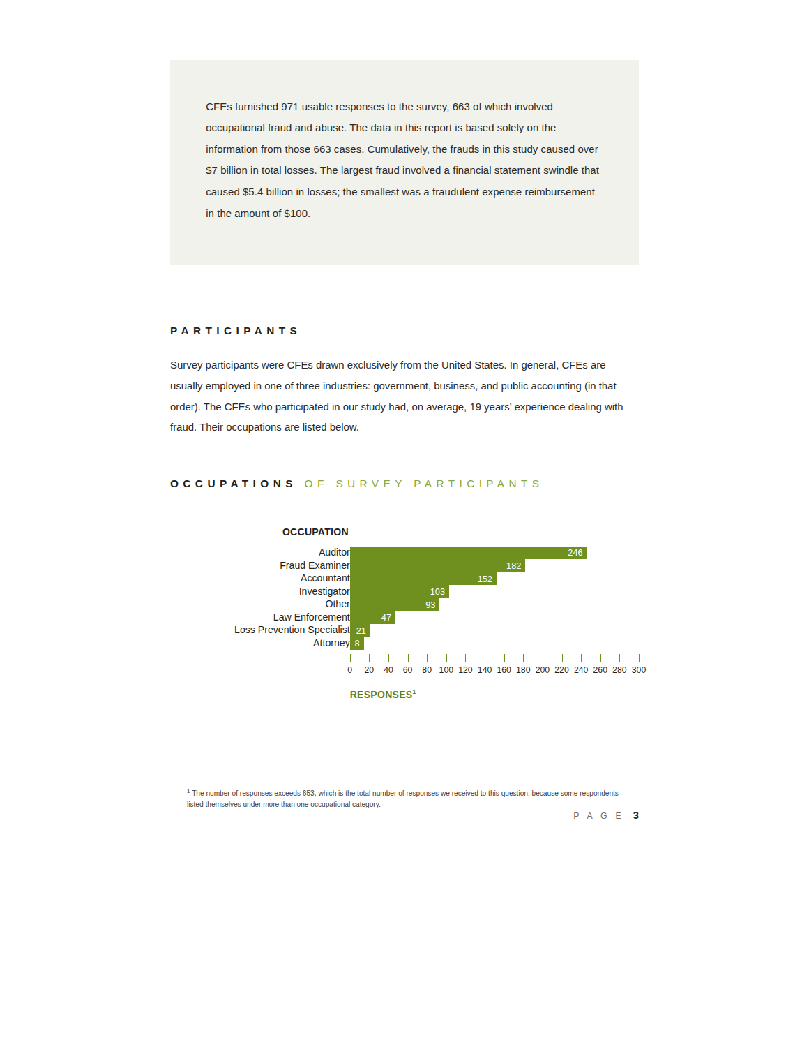CFEs furnished 971 usable responses to the survey, 663 of which involved occupational fraud and abuse. The data in this report is based solely on the information from those 663 cases. Cumulatively, the frauds in this study caused over $7 billion in total losses. The largest fraud involved a financial statement swindle that caused $5.4 billion in losses; the smallest was a fraudulent expense reimbursement in the amount of $100.
Participants
Survey participants were CFEs drawn exclusively from the United States. In general, CFEs are usually employed in one of three industries: government, business, and public accounting (in that order). The CFEs who participated in our study had, on average, 19 years’ experience dealing with fraud. Their occupations are listed below.
Occupations of Survey Participants
OCCUPATION
| Auditor | 246 |
| Fraud Examiner | 182 |
| Accountant | 152 |
| Investigator | 103 |
| Other | 93 |
| Law Enforcement | 47 |
| Loss Prevention Specialist | 21 |
| Attorney | 8 |
| | 0 20 40 60 80 100 120 140 160 180 200 220 240 260 280 300 RESPONSES 1 |
1 The number of responses exceeds 653, which is the total number of responses we received to this question, because some respondents listed themselves under more than one occupational category.
P A G E 3